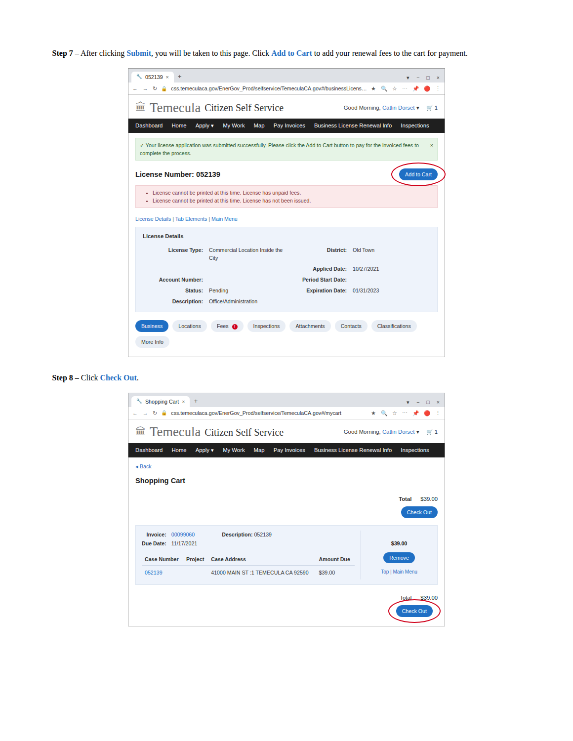Step 7 – After clicking Submit, you will be taken to this page. Click Add to Cart to add your renewal fees to the cart for payment.
🔧052139×
+
▾−□×
←→↻
🔒
css.temeculaca.gov/EnerGov_Prod/selfservice/TemeculaCA.gov#/businessLicense/4699d966-4b20-49b9-a…
★🔍☆⋯📌🔴⋮
🏛 Temecula Citizen Self Service
Good Morning, Catlin Dorset ▾ 🛒 1
Dashboard Home Apply ▾ My Work Map Pay Invoices Business License Renewal Info Inspections
✓ Your license application was submitted successfully. Please click the Add to Cart button to pay for the invoiced fees to complete the process. ×
License Number: 052139
Add to Cart
License cannot be printed at this time. License has unpaid fees.
License cannot be printed at this time. License has not been issued.
License Details | Tab Elements | Main Menu
License Details
| License Type: | Commercial Location Inside the City | District: | Old Town |
| | | Applied Date: | 10/27/2021 |
| Account Number: | | Period Start Date: | |
| Status: | Pending | Expiration Date: | 01/31/2023 |
| Description: | Office/Administration | | |
Business Locations Fees ! Inspections Attachments Contacts Classifications More Info
Step 8 – Click Check Out.
🔧Shopping Cart×
+
▾−□×
←→↻
🔒
css.temeculaca.gov/EnerGov_Prod/selfservice/TemeculaCA.gov#/mycart
★🔍☆⋯📌🔴⋮
🏛 Temecula Citizen Self Service
Good Morning, Catlin Dorset ▾ 🛒 1
Dashboard Home Apply ▾ My Work Map Pay Invoices Business License Renewal Info Inspections
◂ Back
Shopping Cart
Total$39.00
Check Out
Invoice: 00099060 Description: 052139 Due Date: 11/17/2021
| Case Number | Project | Case Address | Amount Due |
| --- | --- | --- | --- |
| 052139 | | 41000 MAIN ST :1 TEMECULA CA 92590 | $39.00 |
$39.00
Remove
Top | Main Menu
Total$39.00
Check Out